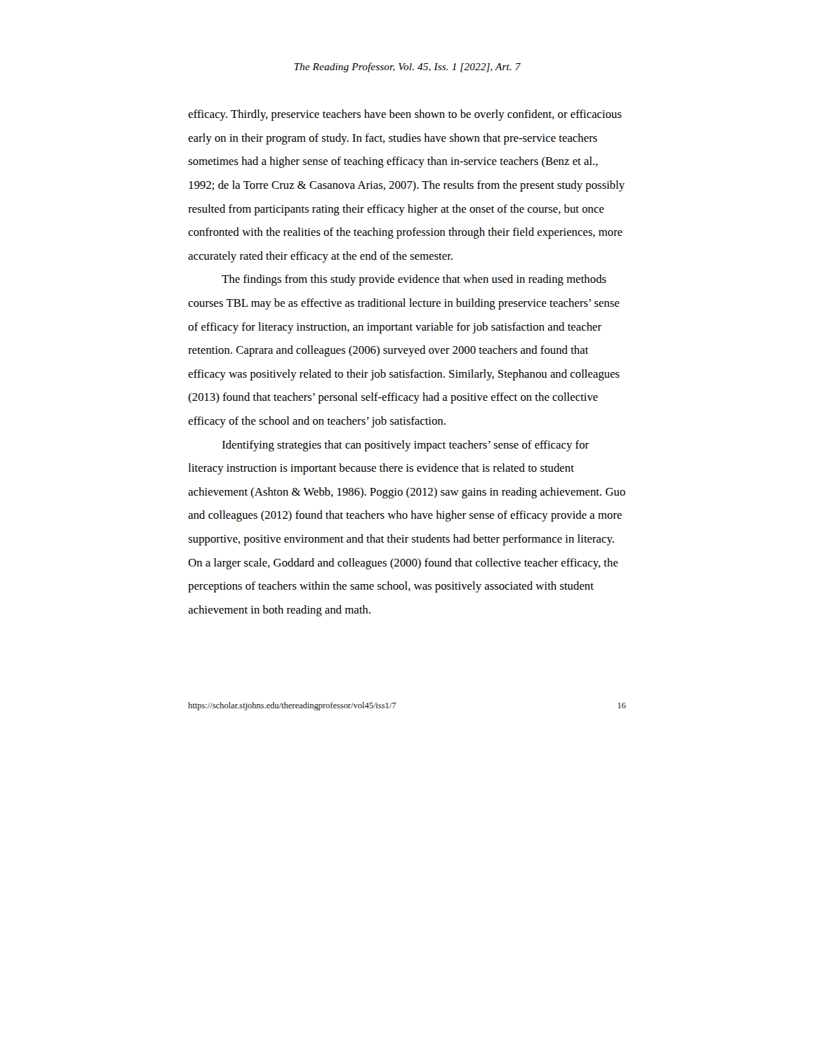The Reading Professor, Vol. 45, Iss. 1 [2022], Art. 7
efficacy. Thirdly, preservice teachers have been shown to be overly confident, or efficacious early on in their program of study. In fact, studies have shown that pre-service teachers sometimes had a higher sense of teaching efficacy than in-service teachers (Benz et al., 1992; de la Torre Cruz & Casanova Arias, 2007). The results from the present study possibly resulted from participants rating their efficacy higher at the onset of the course, but once confronted with the realities of the teaching profession through their field experiences, more accurately rated their efficacy at the end of the semester.
The findings from this study provide evidence that when used in reading methods courses TBL may be as effective as traditional lecture in building preservice teachers’ sense of efficacy for literacy instruction, an important variable for job satisfaction and teacher retention. Caprara and colleagues (2006) surveyed over 2000 teachers and found that efficacy was positively related to their job satisfaction. Similarly, Stephanou and colleagues (2013) found that teachers’ personal self-efficacy had a positive effect on the collective efficacy of the school and on teachers’ job satisfaction.
Identifying strategies that can positively impact teachers’ sense of efficacy for literacy instruction is important because there is evidence that is related to student achievement (Ashton & Webb, 1986). Poggio (2012) saw gains in reading achievement. Guo and colleagues (2012) found that teachers who have higher sense of efficacy provide a more supportive, positive environment and that their students had better performance in literacy. On a larger scale, Goddard and colleagues (2000) found that collective teacher efficacy, the perceptions of teachers within the same school, was positively associated with student achievement in both reading and math.
https://scholar.stjohns.edu/thereadingprofessor/vol45/iss1/7 16